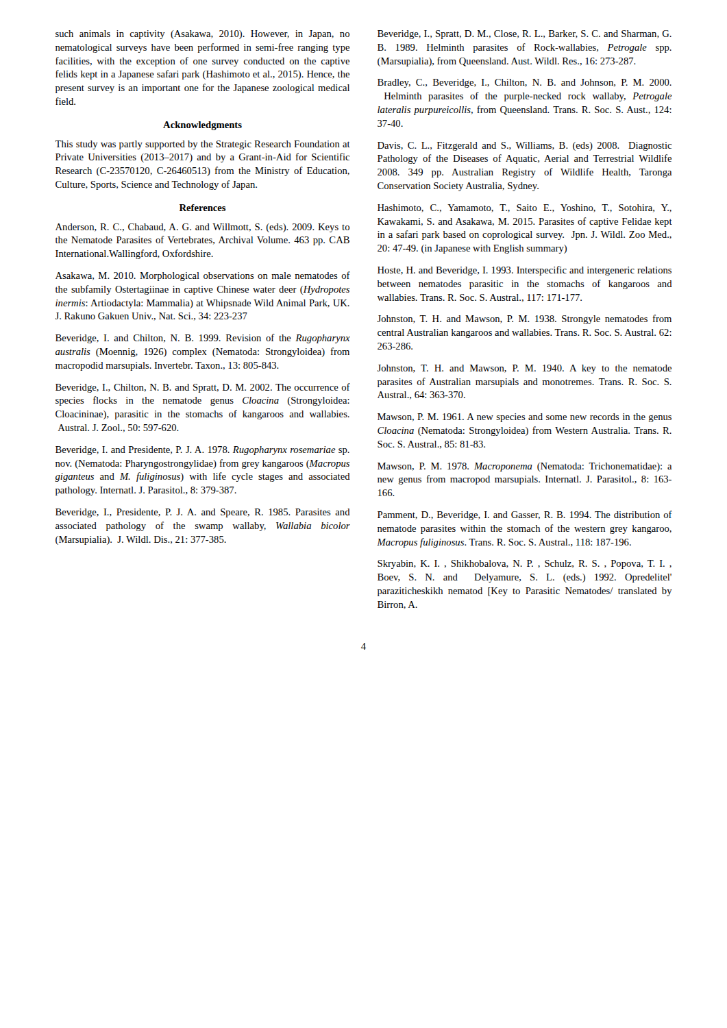such animals in captivity (Asakawa, 2010). However, in Japan, no nematological surveys have been performed in semi-free ranging type facilities, with the exception of one survey conducted on the captive felids kept in a Japanese safari park (Hashimoto et al., 2015). Hence, the present survey is an important one for the Japanese zoological medical field.
Acknowledgments
This study was partly supported by the Strategic Research Foundation at Private Universities (2013–2017) and by a Grant-in-Aid for Scientific Research (C-23570120, C-26460513) from the Ministry of Education, Culture, Sports, Science and Technology of Japan.
References
Anderson, R. C., Chabaud, A. G. and Willmott, S. (eds). 2009. Keys to the Nematode Parasites of Vertebrates, Archival Volume. 463 pp. CAB International.Wallingford, Oxfordshire.
Asakawa, M. 2010. Morphological observations on male nematodes of the subfamily Ostertagiinae in captive Chinese water deer (Hydropotes inermis: Artiodactyla: Mammalia) at Whipsnade Wild Animal Park, UK. J. Rakuno Gakuen Univ., Nat. Sci., 34: 223-237
Beveridge, I. and Chilton, N. B. 1999. Revision of the Rugopharynx australis (Moennig, 1926) complex (Nematoda: Strongyloidea) from macropodid marsupials. Invertebr. Taxon., 13: 805-843.
Beveridge, I., Chilton, N. B. and Spratt, D. M. 2002. The occurrence of species flocks in the nematode genus Cloacina (Strongyloidea: Cloacininae), parasitic in the stomachs of kangaroos and wallabies. Austral. J. Zool., 50: 597-620.
Beveridge, I. and Presidente, P. J. A. 1978. Rugopharynx rosemariae sp. nov. (Nematoda: Pharyngostrongylidae) from grey kangaroos (Macropus giganteus and M. fuliginosus) with life cycle stages and associated pathology. Internatl. J. Parasitol., 8: 379-387.
Beveridge, I., Presidente, P. J. A. and Speare, R. 1985. Parasites and associated pathology of the swamp wallaby, Wallabia bicolor (Marsupialia). J. Wildl. Dis., 21: 377-385.
Beveridge, I., Spratt, D. M., Close, R. L., Barker, S. C. and Sharman, G. B. 1989. Helminth parasites of Rock-wallabies, Petrogale spp. (Marsupialia), from Queensland. Aust. Wildl. Res., 16: 273-287.
Bradley, C., Beveridge, I., Chilton, N. B. and Johnson, P. M. 2000. Helminth parasites of the purple-necked rock wallaby, Petrogale lateralis purpureicollis, from Queensland. Trans. R. Soc. S. Aust., 124: 37-40.
Davis, C. L., Fitzgerald and S., Williams, B. (eds) 2008. Diagnostic Pathology of the Diseases of Aquatic, Aerial and Terrestrial Wildlife 2008. 349 pp. Australian Registry of Wildlife Health, Taronga Conservation Society Australia, Sydney.
Hashimoto, C., Yamamoto, T., Saito E., Yoshino, T., Sotohira, Y., Kawakami, S. and Asakawa, M. 2015. Parasites of captive Felidae kept in a safari park based on coprological survey. Jpn. J. Wildl. Zoo Med., 20: 47-49. (in Japanese with English summary)
Hoste, H. and Beveridge, I. 1993. Interspecific and intergeneric relations between nematodes parasitic in the stomachs of kangaroos and wallabies. Trans. R. Soc. S. Austral., 117: 171-177.
Johnston, T. H. and Mawson, P. M. 1938. Strongyle nematodes from central Australian kangaroos and wallabies. Trans. R. Soc. S. Austral. 62: 263-286.
Johnston, T. H. and Mawson, P. M. 1940. A key to the nematode parasites of Australian marsupials and monotremes. Trans. R. Soc. S. Austral., 64: 363-370.
Mawson, P. M. 1961. A new species and some new records in the genus Cloacina (Nematoda: Strongyloidea) from Western Australia. Trans. R. Soc. S. Austral., 85: 81-83.
Mawson, P. M. 1978. Macroponema (Nematoda: Trichonematidae): a new genus from macropod marsupials. Internatl. J. Parasitol., 8: 163-166.
Pamment, D., Beveridge, I. and Gasser, R. B. 1994. The distribution of nematode parasites within the stomach of the western grey kangaroo, Macropus fuliginosus. Trans. R. Soc. S. Austral., 118: 187-196.
Skryabin, K. I. , Shikhobalova, N. P. , Schulz, R. S. , Popova, T. I. , Boev, S. N. and Delyamure, S. L. (eds.) 1992. Opredelitel' paraziticheskikh nematod [Key to Parasitic Nematodes/ translated by Birron, A.
4